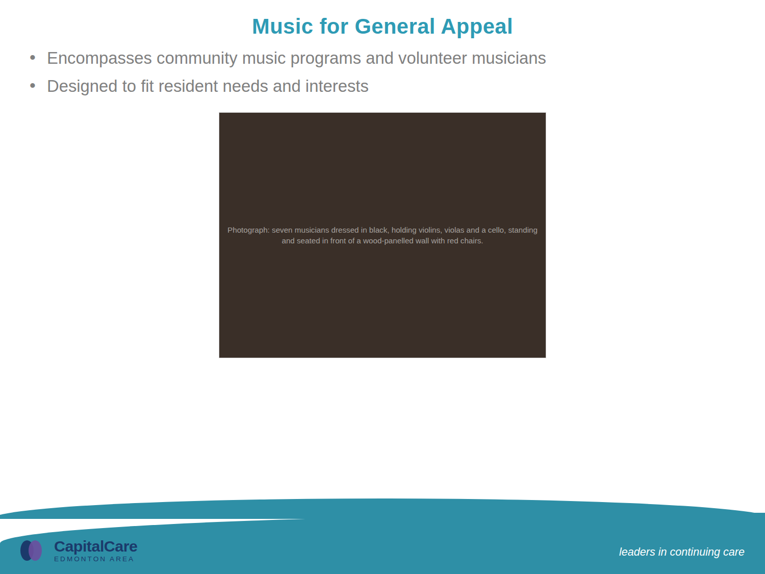Music for General Appeal
Encompasses community music programs and volunteer musicians
Designed to fit resident needs and interests
Photograph: seven musicians dressed in black, holding violins, violas and a cello, standing and seated in front of a wood-panelled wall with red chairs.
CapitalCare
EDMONTON AREA
leaders in continuing care